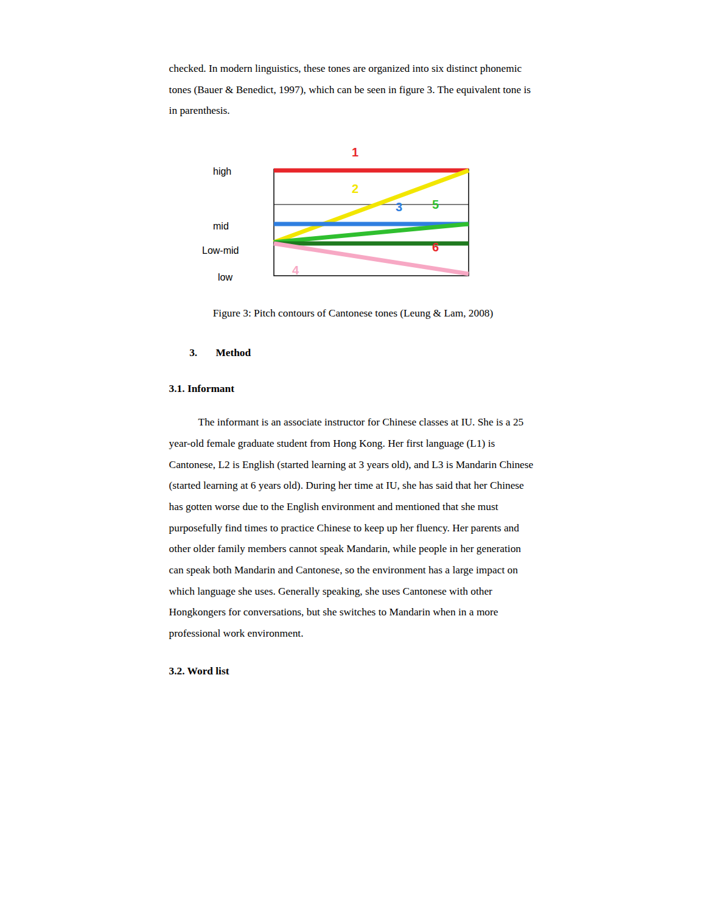checked. In modern linguistics, these tones are organized into six distinct phonemic tones (Bauer & Benedict, 1997), which can be seen in figure 3. The equivalent tone is in parenthesis.
high mid Low-mid low 1 2 3 5 6 4
Figure 3: Pitch contours of Cantonese tones (Leung & Lam, 2008)
3. Method
3.1. Informant
The informant is an associate instructor for Chinese classes at IU. She is a 25 year-old female graduate student from Hong Kong. Her first language (L1) is Cantonese, L2 is English (started learning at 3 years old), and L3 is Mandarin Chinese (started learning at 6 years old). During her time at IU, she has said that her Chinese has gotten worse due to the English environment and mentioned that she must purposefully find times to practice Chinese to keep up her fluency. Her parents and other older family members cannot speak Mandarin, while people in her generation can speak both Mandarin and Cantonese, so the environment has a large impact on which language she uses. Generally speaking, she uses Cantonese with other Hongkongers for conversations, but she switches to Mandarin when in a more professional work environment.
3.2. Word list